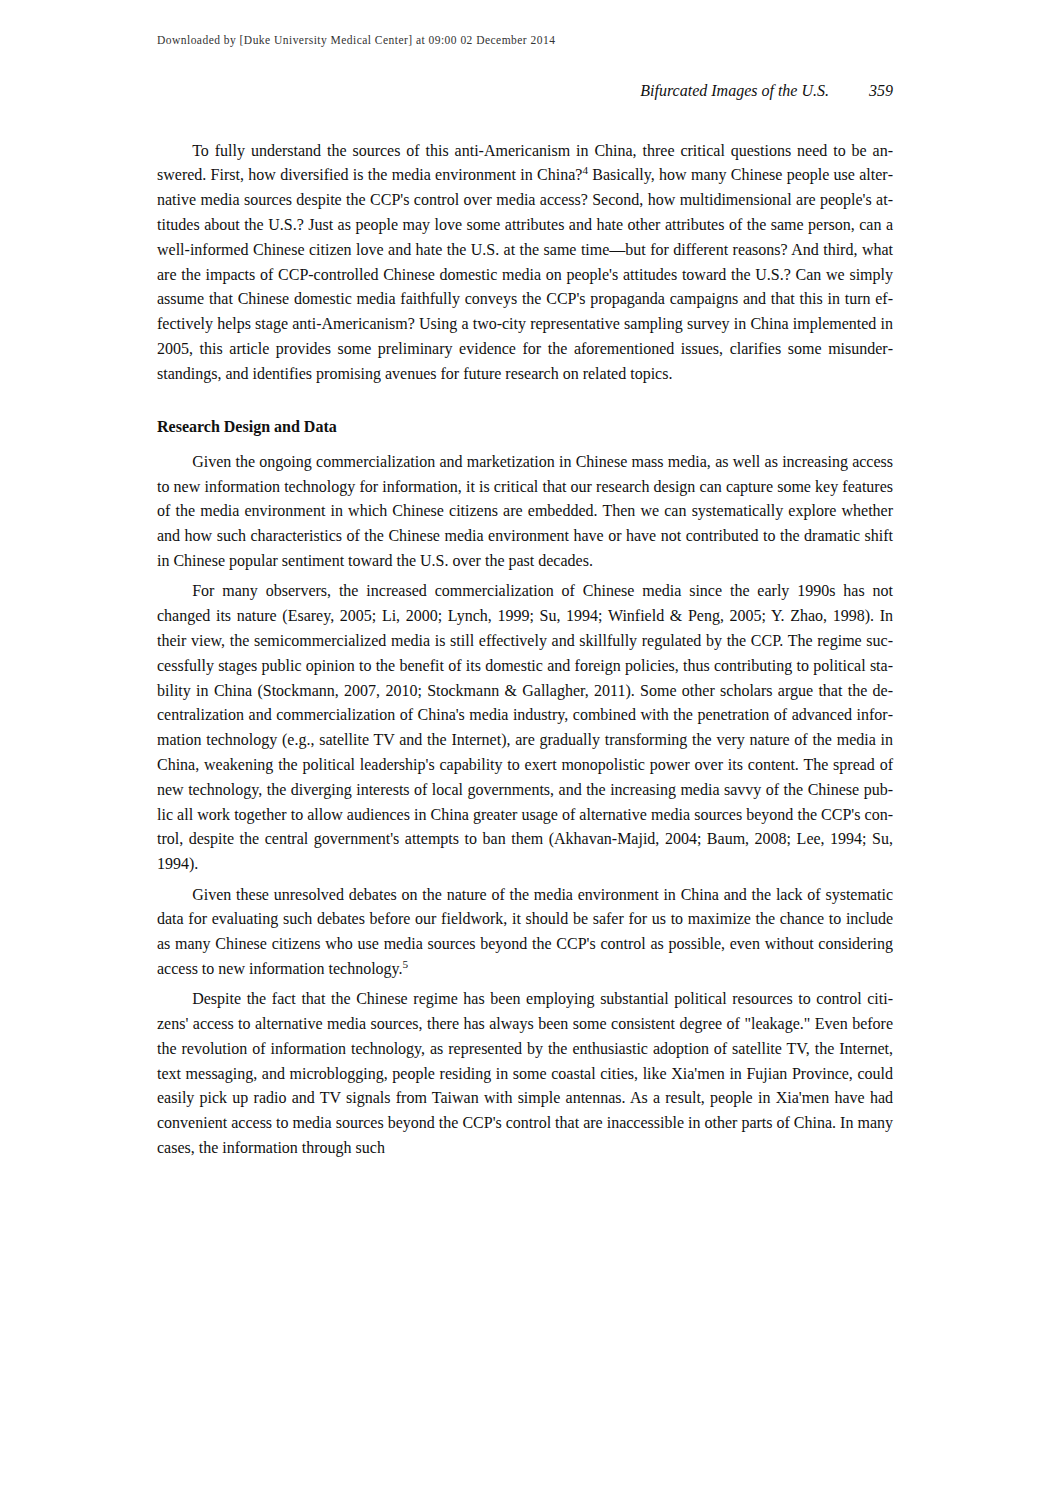Downloaded by [Duke University Medical Center] at 09:00 02 December 2014
Bifurcated Images of the U.S. 359
To fully understand the sources of this anti-Americanism in China, three critical questions need to be answered. First, how diversified is the media environment in China?4 Basically, how many Chinese people use alternative media sources despite the CCP's control over media access? Second, how multidimensional are people's attitudes about the U.S.? Just as people may love some attributes and hate other attributes of the same person, can a well-informed Chinese citizen love and hate the U.S. at the same time—but for different reasons? And third, what are the impacts of CCP-controlled Chinese domestic media on people's attitudes toward the U.S.? Can we simply assume that Chinese domestic media faithfully conveys the CCP's propaganda campaigns and that this in turn effectively helps stage anti-Americanism? Using a two-city representative sampling survey in China implemented in 2005, this article provides some preliminary evidence for the aforementioned issues, clarifies some misunderstandings, and identifies promising avenues for future research on related topics.
Research Design and Data
Given the ongoing commercialization and marketization in Chinese mass media, as well as increasing access to new information technology for information, it is critical that our research design can capture some key features of the media environment in which Chinese citizens are embedded. Then we can systematically explore whether and how such characteristics of the Chinese media environment have or have not contributed to the dramatic shift in Chinese popular sentiment toward the U.S. over the past decades.
For many observers, the increased commercialization of Chinese media since the early 1990s has not changed its nature (Esarey, 2005; Li, 2000; Lynch, 1999; Su, 1994; Winfield & Peng, 2005; Y. Zhao, 1998). In their view, the semicommercialized media is still effectively and skillfully regulated by the CCP. The regime successfully stages public opinion to the benefit of its domestic and foreign policies, thus contributing to political stability in China (Stockmann, 2007, 2010; Stockmann & Gallagher, 2011). Some other scholars argue that the decentralization and commercialization of China's media industry, combined with the penetration of advanced information technology (e.g., satellite TV and the Internet), are gradually transforming the very nature of the media in China, weakening the political leadership's capability to exert monopolistic power over its content. The spread of new technology, the diverging interests of local governments, and the increasing media savvy of the Chinese public all work together to allow audiences in China greater usage of alternative media sources beyond the CCP's control, despite the central government's attempts to ban them (Akhavan-Majid, 2004; Baum, 2008; Lee, 1994; Su, 1994).
Given these unresolved debates on the nature of the media environment in China and the lack of systematic data for evaluating such debates before our fieldwork, it should be safer for us to maximize the chance to include as many Chinese citizens who use media sources beyond the CCP's control as possible, even without considering access to new information technology.5
Despite the fact that the Chinese regime has been employing substantial political resources to control citizens' access to alternative media sources, there has always been some consistent degree of "leakage." Even before the revolution of information technology, as represented by the enthusiastic adoption of satellite TV, the Internet, text messaging, and microblogging, people residing in some coastal cities, like Xia'men in Fujian Province, could easily pick up radio and TV signals from Taiwan with simple antennas. As a result, people in Xia'men have had convenient access to media sources beyond the CCP's control that are inaccessible in other parts of China. In many cases, the information through such